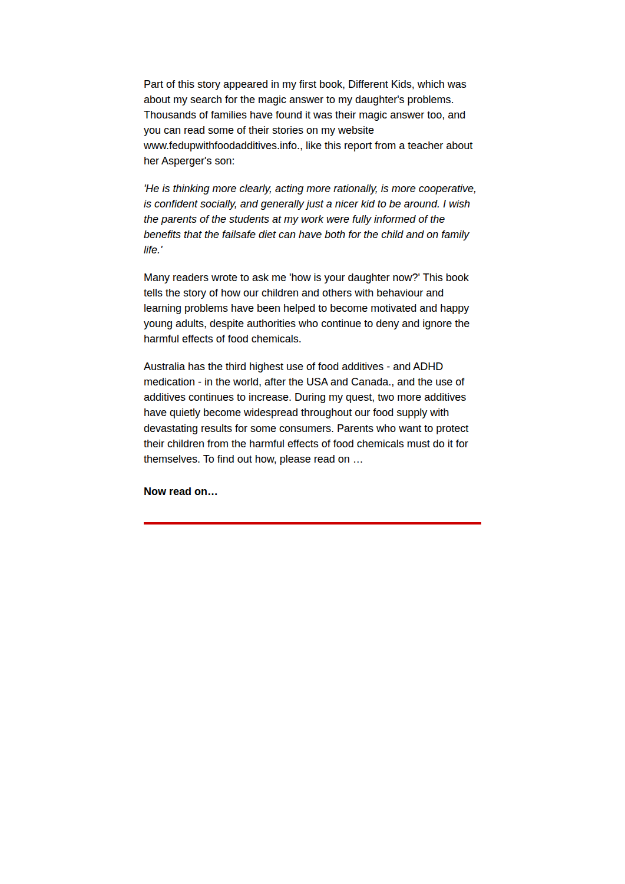Part of this story appeared in my first book, Different Kids, which was about my search for the magic answer to my daughter's problems. Thousands of families have found it was their magic answer too, and you can read some of their stories on my website www.fedupwithfoodadditives.info., like this report from a teacher about her Asperger's son:
'He is thinking more clearly, acting more rationally, is more cooperative, is confident socially, and generally just a nicer kid to be around. I wish the parents of the students at my work were fully informed of the benefits that the failsafe diet can have both for the child and on family life.'
Many readers wrote to ask me 'how is your daughter now?' This book tells the story of how our children and others with behaviour and learning problems have been helped to become motivated and happy young adults, despite authorities who continue to deny and ignore the harmful effects of food chemicals.
Australia has the third highest use of food additives - and ADHD medication - in the world, after the USA and Canada., and the use of additives continues to increase. During my quest, two more additives have quietly become widespread throughout our food supply with devastating results for some consumers. Parents who want to protect their children from the harmful effects of food chemicals must do it for themselves. To find out how, please read on …
Now read on…